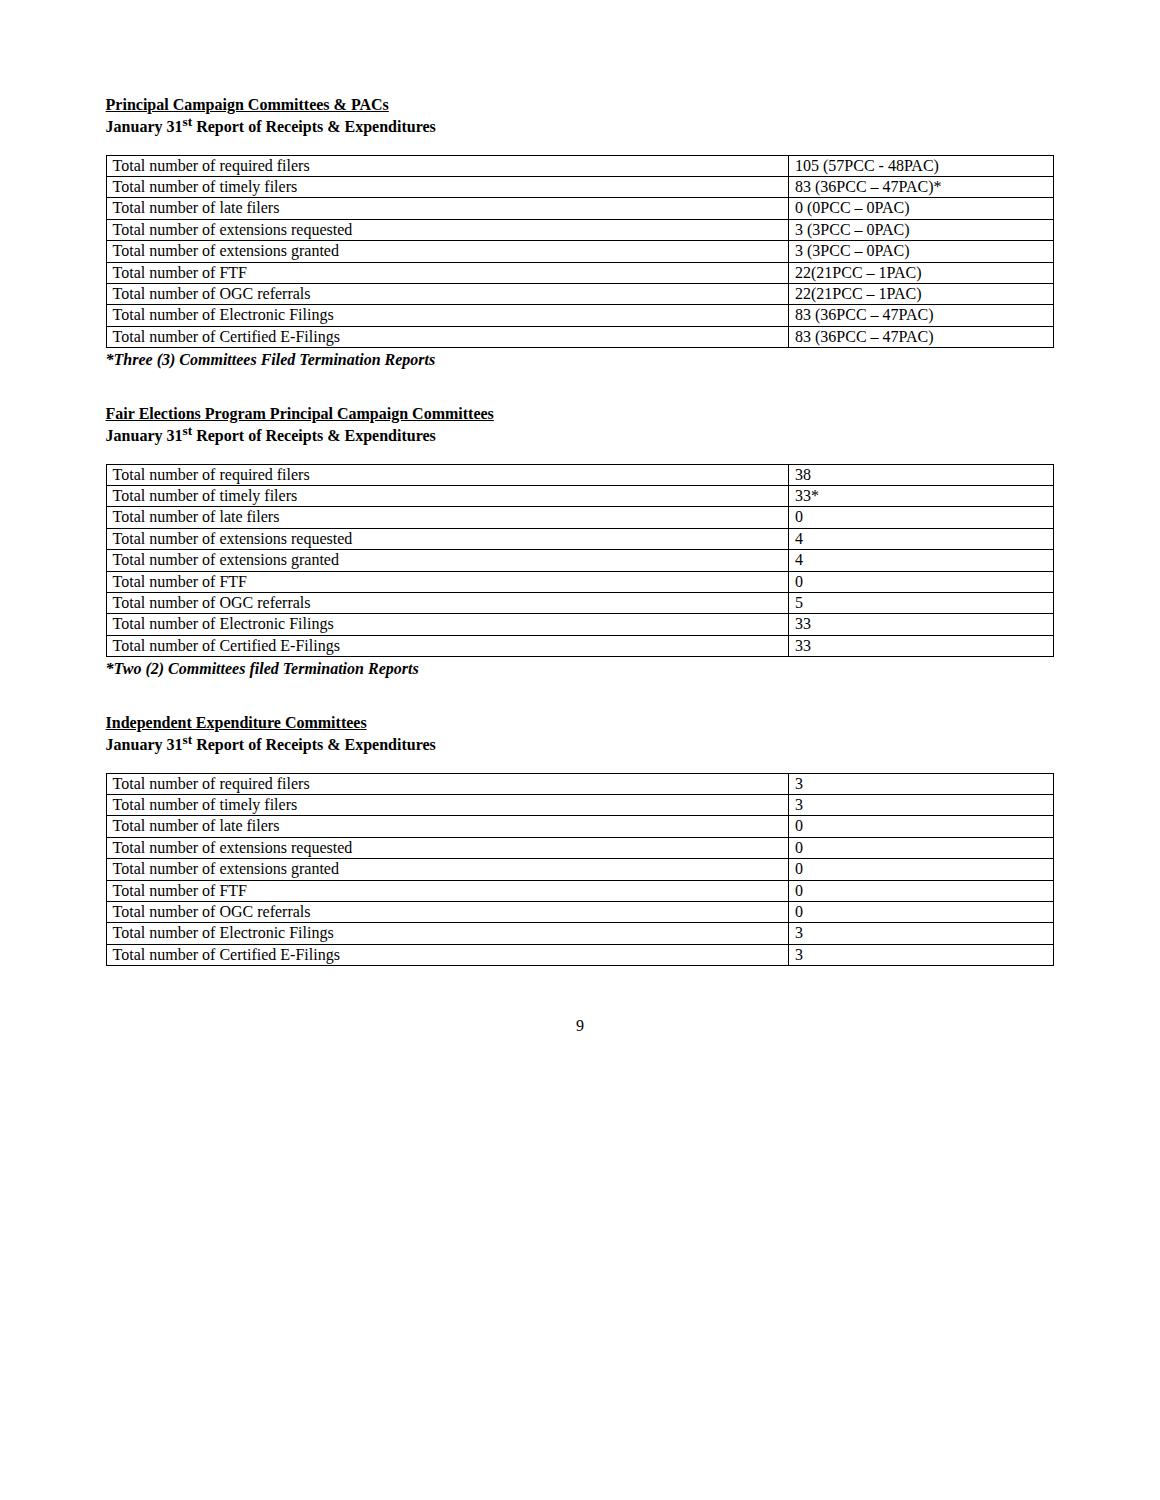Principal Campaign Committees & PACs
January 31st Report of Receipts & Expenditures
| Total number of required filers | 105 (57PCC - 48PAC) |
| Total number of timely filers | 83 (36PCC – 47PAC)* |
| Total number of late filers | 0 (0PCC – 0PAC) |
| Total number of extensions requested | 3 (3PCC – 0PAC) |
| Total number of extensions granted | 3 (3PCC – 0PAC) |
| Total number of FTF | 22(21PCC – 1PAC) |
| Total number of OGC referrals | 22(21PCC – 1PAC) |
| Total number of Electronic Filings | 83 (36PCC – 47PAC) |
| Total number of Certified E-Filings | 83 (36PCC – 47PAC) |
*Three (3) Committees Filed Termination Reports
Fair Elections Program Principal Campaign Committees
January 31st Report of Receipts & Expenditures
| Total number of required filers | 38 |
| Total number of timely filers | 33* |
| Total number of late filers | 0 |
| Total number of extensions requested | 4 |
| Total number of extensions granted | 4 |
| Total number of FTF | 0 |
| Total number of OGC referrals | 5 |
| Total number of Electronic Filings | 33 |
| Total number of Certified E-Filings | 33 |
*Two (2) Committees filed Termination Reports
Independent Expenditure Committees
January 31st Report of Receipts & Expenditures
| Total number of required filers | 3 |
| Total number of timely filers | 3 |
| Total number of late filers | 0 |
| Total number of extensions requested | 0 |
| Total number of extensions granted | 0 |
| Total number of FTF | 0 |
| Total number of OGC referrals | 0 |
| Total number of Electronic Filings | 3 |
| Total number of Certified E-Filings | 3 |
9